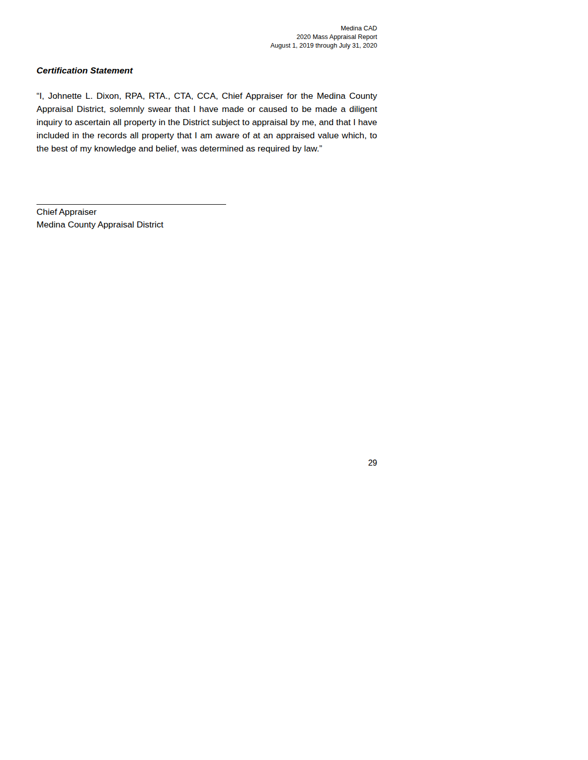Medina CAD
2020 Mass Appraisal Report
August 1, 2019 through July 31, 2020
Certification Statement
“I, Johnette L. Dixon, RPA, RTA., CTA, CCA, Chief Appraiser for the Medina County Appraisal District, solemnly swear that I have made or caused to be made a diligent inquiry to ascertain all property in the District subject to appraisal by me, and that I have included in the records all property that I am aware of at an appraised value which, to the best of my knowledge and belief, was determined as required by law.”
Chief Appraiser
Medina County Appraisal District
29